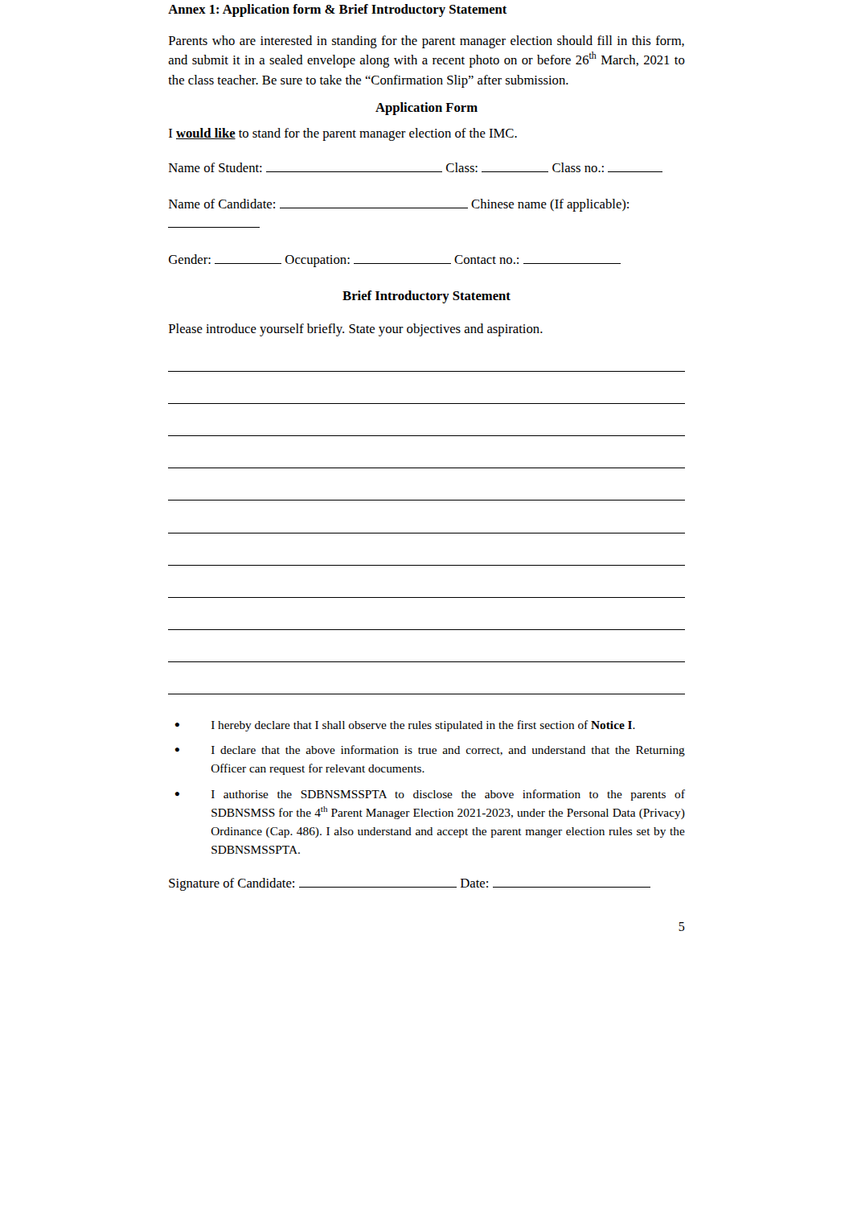Annex 1: Application form & Brief Introductory Statement
Parents who are interested in standing for the parent manager election should fill in this form, and submit it in a sealed envelope along with a recent photo on or before 26th March, 2021 to the class teacher. Be sure to take the “Confirmation Slip” after submission.
Application Form
I would like to stand for the parent manager election of the IMC.
Name of Student: Class: Class no.:
Name of Candidate: Chinese name (If applicable):
Gender: Occupation: Contact no.:
Brief Introductory Statement
Please introduce yourself briefly. State your objectives and aspiration.
I hereby declare that I shall observe the rules stipulated in the first section of Notice I.
I declare that the above information is true and correct, and understand that the Returning Officer can request for relevant documents.
I authorise the SDBNSMSSPTA to disclose the above information to the parents of SDBNSMSS for the 4th Parent Manager Election 2021-2023, under the Personal Data (Privacy) Ordinance (Cap. 486). I also understand and accept the parent manger election rules set by the SDBNSMSSPTA.
Signature of Candidate: Date:
5